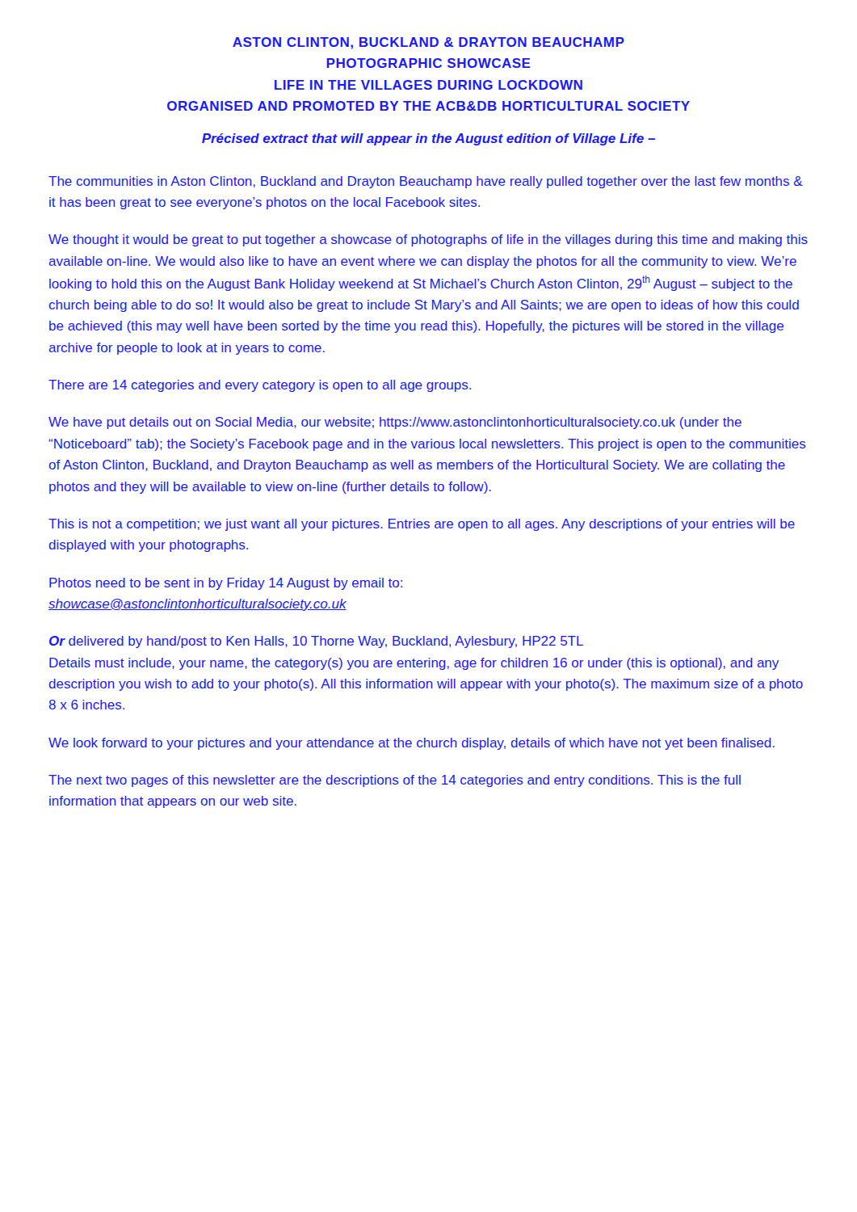ASTON CLINTON, BUCKLAND & DRAYTON BEAUCHAMP
PHOTOGRAPHIC SHOWCASE
LIFE IN THE VILLAGES DURING LOCKDOWN
ORGANISED AND PROMOTED BY THE ACB&DB HORTICULTURAL SOCIETY
Précised extract that will appear in the August edition of Village Life –
The communities in Aston Clinton, Buckland and Drayton Beauchamp have really pulled together over the last few months & it has been great to see everyone’s photos on the local Facebook sites.
We thought it would be great to put together a showcase of photographs of life in the villages during this time and making this available on-line. We would also like to have an event where we can display the photos for all the community to view. We’re looking to hold this on the August Bank Holiday weekend at St Michael’s Church Aston Clinton, 29th August – subject to the church being able to do so! It would also be great to include St Mary’s and All Saints; we are open to ideas of how this could be achieved (this may well have been sorted by the time you read this). Hopefully, the pictures will be stored in the village archive for people to look at in years to come.
There are 14 categories and every category is open to all age groups.
We have put details out on Social Media, our website; https://www.astonclintonhorticulturalsociety.co.uk (under the “Noticeboard” tab); the Society’s Facebook page and in the various local newsletters. This project is open to the communities of Aston Clinton, Buckland, and Drayton Beauchamp as well as members of the Horticultural Society. We are collating the photos and they will be available to view on-line (further details to follow).
This is not a competition; we just want all your pictures. Entries are open to all ages. Any descriptions of your entries will be displayed with your photographs.
Photos need to be sent in by Friday 14 August by email to:
showcase@astonclintonhorticulturalsociety.co.uk
Or delivered by hand/post to Ken Halls, 10 Thorne Way, Buckland, Aylesbury, HP22 5TL
Details must include, your name, the category(s) you are entering, age for children 16 or under (this is optional), and any description you wish to add to your photo(s). All this information will appear with your photo(s). The maximum size of a photo 8 x 6 inches.
We look forward to your pictures and your attendance at the church display, details of which have not yet been finalised.
The next two pages of this newsletter are the descriptions of the 14 categories and entry conditions. This is the full information that appears on our web site.